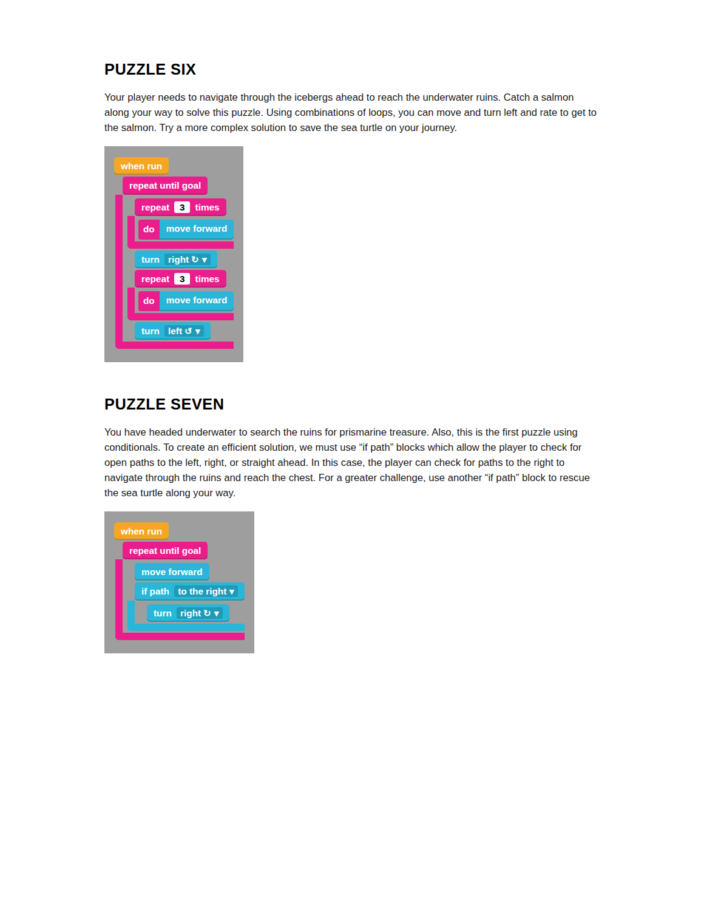PUZZLE SIX
Your player needs to navigate through the icebergs ahead to reach the underwater ruins. Catch a salmon along your way to solve this puzzle. Using combinations of loops, you can move and turn left and rate to get to the salmon. Try a more complex solution to save the sea turtle on your journey.
when run
repeat until goal
repeat 3 times
do move forward
turn right ↻ ▾
repeat 3 times
do move forward
turn left ↺ ▾
PUZZLE SEVEN
You have headed underwater to search the ruins for prismarine treasure. Also, this is the first puzzle using conditionals. To create an efficient solution, we must use “if path” blocks which allow the player to check for open paths to the left, right, or straight ahead. In this case, the player can check for paths to the right to navigate through the ruins and reach the chest. For a greater challenge, use another “if path” block to rescue the sea turtle along your way.
when run
repeat until goal
move forward
if path to the right ▾
turn right ↻ ▾